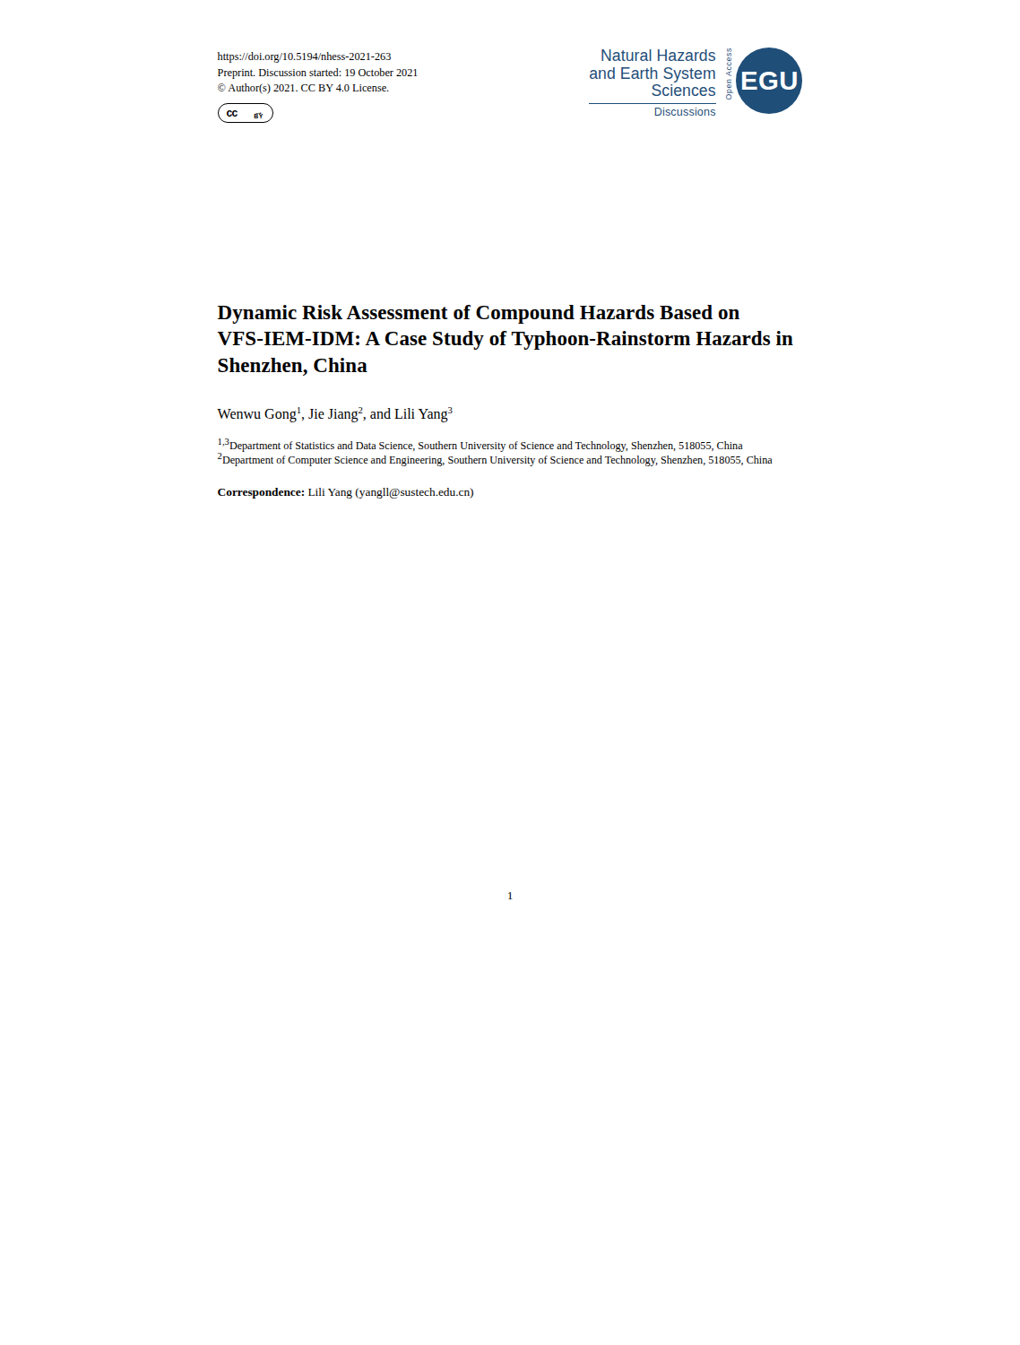https://doi.org/10.5194/nhess-2021-263
Preprint. Discussion started: 19 October 2021
© Author(s) 2021. CC BY 4.0 License.
cc →BY
Natural Hazards
and Earth System
Sciences
Discussions
Open Access
EGU
Dynamic Risk Assessment of Compound Hazards Based on
VFS-IEM-IDM: A Case Study of Typhoon-Rainstorm Hazards in
Shenzhen, China
Wenwu Gong1, Jie Jiang2, and Lili Yang3
1,3Department of Statistics and Data Science, Southern University of Science and Technology, Shenzhen, 518055, China
2Department of Computer Science and Engineering, Southern University of Science and Technology, Shenzhen, 518055, China
Correspondence: Lili Yang (yangll@sustech.edu.cn)
1